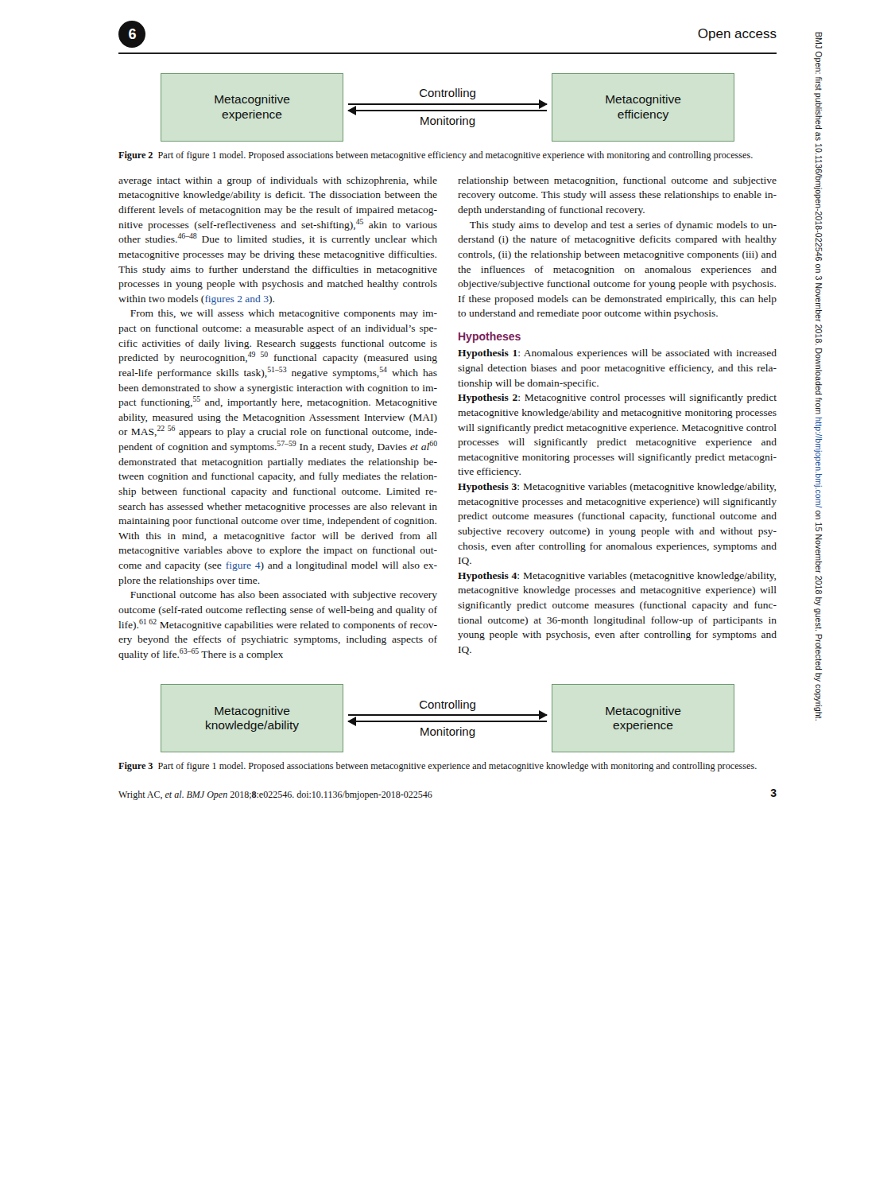6
Open access
BMJ Open: first published as 10.1136/bmjopen-2018-022546 on 3 November 2018. Downloaded from http://bmjopen.bmj.com/ on 15 November 2018 by guest. Protected by copyright.
Metacognitive
experience
Controlling
Monitoring
Metacognitive
efficiency
Figure 2 Part of figure 1 model. Proposed associations between metacognitive efficiency and metacognitive experience with monitoring and controlling processes.
average intact within a group of individuals with schizophrenia, while metacognitive knowledge/ability is deficit. The dissociation between the different levels of metacognition may be the result of impaired metacognitive processes (self-reflectiveness and set-shifting),45 akin to various other studies.46–48 Due to limited studies, it is currently unclear which metacognitive processes may be driving these metacognitive difficulties. This study aims to further understand the difficulties in metacognitive processes in young people with psychosis and matched healthy controls within two models (figures 2 and 3).
From this, we will assess which metacognitive components may impact on functional outcome: a measurable aspect of an individual’s specific activities of daily living. Research suggests functional outcome is predicted by neurocognition,49 50 functional capacity (measured using real-life performance skills task),51–53 negative symptoms,54 which has been demonstrated to show a synergistic interaction with cognition to impact functioning,55 and, importantly here, metacognition. Metacognitive ability, measured using the Metacognition Assessment Interview (MAI) or MAS,22 56 appears to play a crucial role on functional outcome, independent of cognition and symptoms.57–59 In a recent study, Davies et al60 demonstrated that metacognition partially mediates the relationship between cognition and functional capacity, and fully mediates the relationship between functional capacity and functional outcome. Limited research has assessed whether metacognitive processes are also relevant in maintaining poor functional outcome over time, independent of cognition. With this in mind, a metacognitive factor will be derived from all metacognitive variables above to explore the impact on functional outcome and capacity (see figure 4) and a longitudinal model will also explore the relationships over time.
Functional outcome has also been associated with subjective recovery outcome (self-rated outcome reflecting sense of well-being and quality of life).61 62 Metacognitive capabilities were related to components of recovery beyond the effects of psychiatric symptoms, including aspects of quality of life.63–65 There is a complex
relationship between metacognition, functional outcome and subjective recovery outcome. This study will assess these relationships to enable in-depth understanding of functional recovery.
This study aims to develop and test a series of dynamic models to understand (i) the nature of metacognitive deficits compared with healthy controls, (ii) the relationship between metacognitive components (iii) and the influences of metacognition on anomalous experiences and objective/subjective functional outcome for young people with psychosis. If these proposed models can be demonstrated empirically, this can help to understand and remediate poor outcome within psychosis.
Hypotheses
Hypothesis 1: Anomalous experiences will be associated with increased signal detection biases and poor metacognitive efficiency, and this relationship will be domain-specific.
Hypothesis 2: Metacognitive control processes will significantly predict metacognitive knowledge/ability and metacognitive monitoring processes will significantly predict metacognitive experience. Metacognitive control processes will significantly predict metacognitive experience and metacognitive monitoring processes will significantly predict metacognitive efficiency.
Hypothesis 3: Metacognitive variables (metacognitive knowledge/ability, metacognitive processes and metacognitive experience) will significantly predict outcome measures (functional capacity, functional outcome and subjective recovery outcome) in young people with and without psychosis, even after controlling for anomalous experiences, symptoms and IQ.
Hypothesis 4: Metacognitive variables (metacognitive knowledge/ability, metacognitive knowledge processes and metacognitive experience) will significantly predict outcome measures (functional capacity and functional outcome) at 36-month longitudinal follow-up of participants in young people with psychosis, even after controlling for symptoms and IQ.
Metacognitive
knowledge/ability
Controlling
Monitoring
Metacognitive
experience
Figure 3 Part of figure 1 model. Proposed associations between metacognitive experience and metacognitive knowledge with monitoring and controlling processes.
Wright AC, et al. BMJ Open 2018;8:e022546. doi:10.1136/bmjopen-2018-022546
3